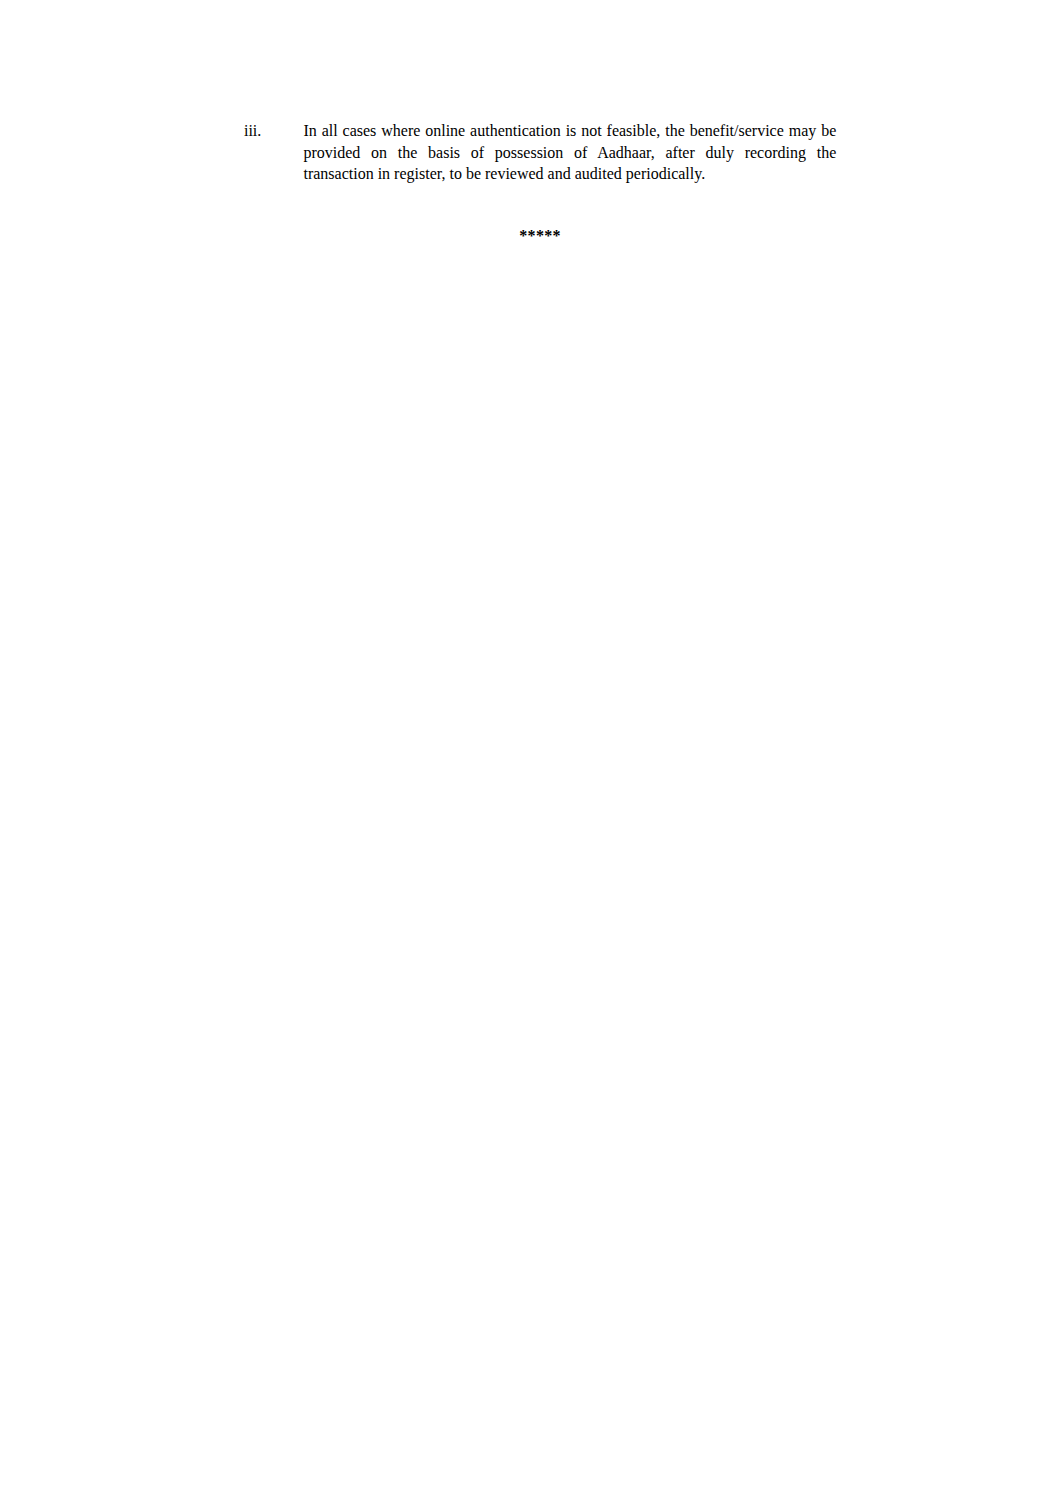iii.
In all cases where online authentication is not feasible, the benefit/service may be provided on the basis of possession of Aadhaar, after duly recording the transaction in register, to be reviewed and audited periodically.
*****